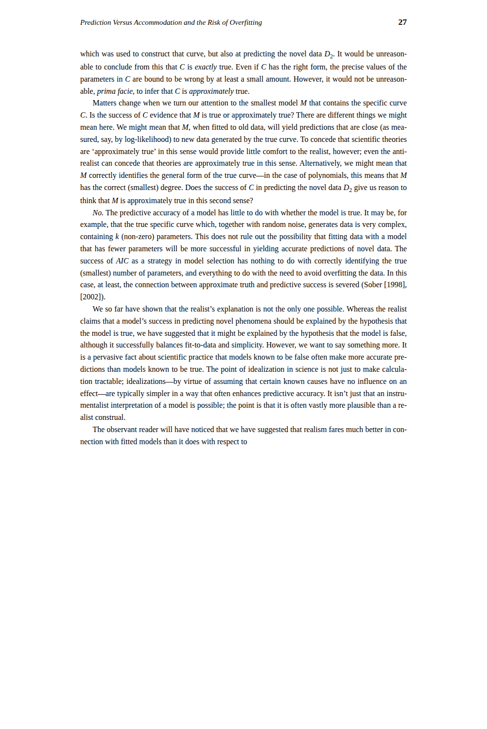Prediction Versus Accommodation and the Risk of Overfitting 27
which was used to construct that curve, but also at predicting the novel data D2. It would be unreasonable to conclude from this that C is exactly true. Even if C has the right form, the precise values of the parameters in C are bound to be wrong by at least a small amount. However, it would not be unreasonable, prima facie, to infer that C is approximately true.
Matters change when we turn our attention to the smallest model M that contains the specific curve C. Is the success of C evidence that M is true or approximately true? There are different things we might mean here. We might mean that M, when fitted to old data, will yield predictions that are close (as measured, say, by log-likelihood) to new data generated by the true curve. To concede that scientific theories are ‘approximately true’ in this sense would provide little comfort to the realist, however; even the anti-realist can concede that theories are approximately true in this sense. Alternatively, we might mean that M correctly identifies the general form of the true curve—in the case of polynomials, this means that M has the correct (smallest) degree. Does the success of C in predicting the novel data D2 give us reason to think that M is approximately true in this second sense?
No. The predictive accuracy of a model has little to do with whether the model is true. It may be, for example, that the true specific curve which, together with random noise, generates data is very complex, containing k (non-zero) parameters. This does not rule out the possibility that fitting data with a model that has fewer parameters will be more successful in yielding accurate predictions of novel data. The success of AIC as a strategy in model selection has nothing to do with correctly identifying the true (smallest) number of parameters, and everything to do with the need to avoid overfitting the data. In this case, at least, the connection between approximate truth and predictive success is severed (Sober [1998], [2002]).
We so far have shown that the realist’s explanation is not the only one possible. Whereas the realist claims that a model’s success in predicting novel phenomena should be explained by the hypothesis that the model is true, we have suggested that it might be explained by the hypothesis that the model is false, although it successfully balances fit-to-data and simplicity. However, we want to say something more. It is a pervasive fact about scientific practice that models known to be false often make more accurate predictions than models known to be true. The point of idealization in science is not just to make calculation tractable; idealizations—by virtue of assuming that certain known causes have no influence on an effect—are typically simpler in a way that often enhances predictive accuracy. It isn’t just that an instrumentalist interpretation of a model is possible; the point is that it is often vastly more plausible than a realist construal.
The observant reader will have noticed that we have suggested that realism fares much better in connection with fitted models than it does with respect to